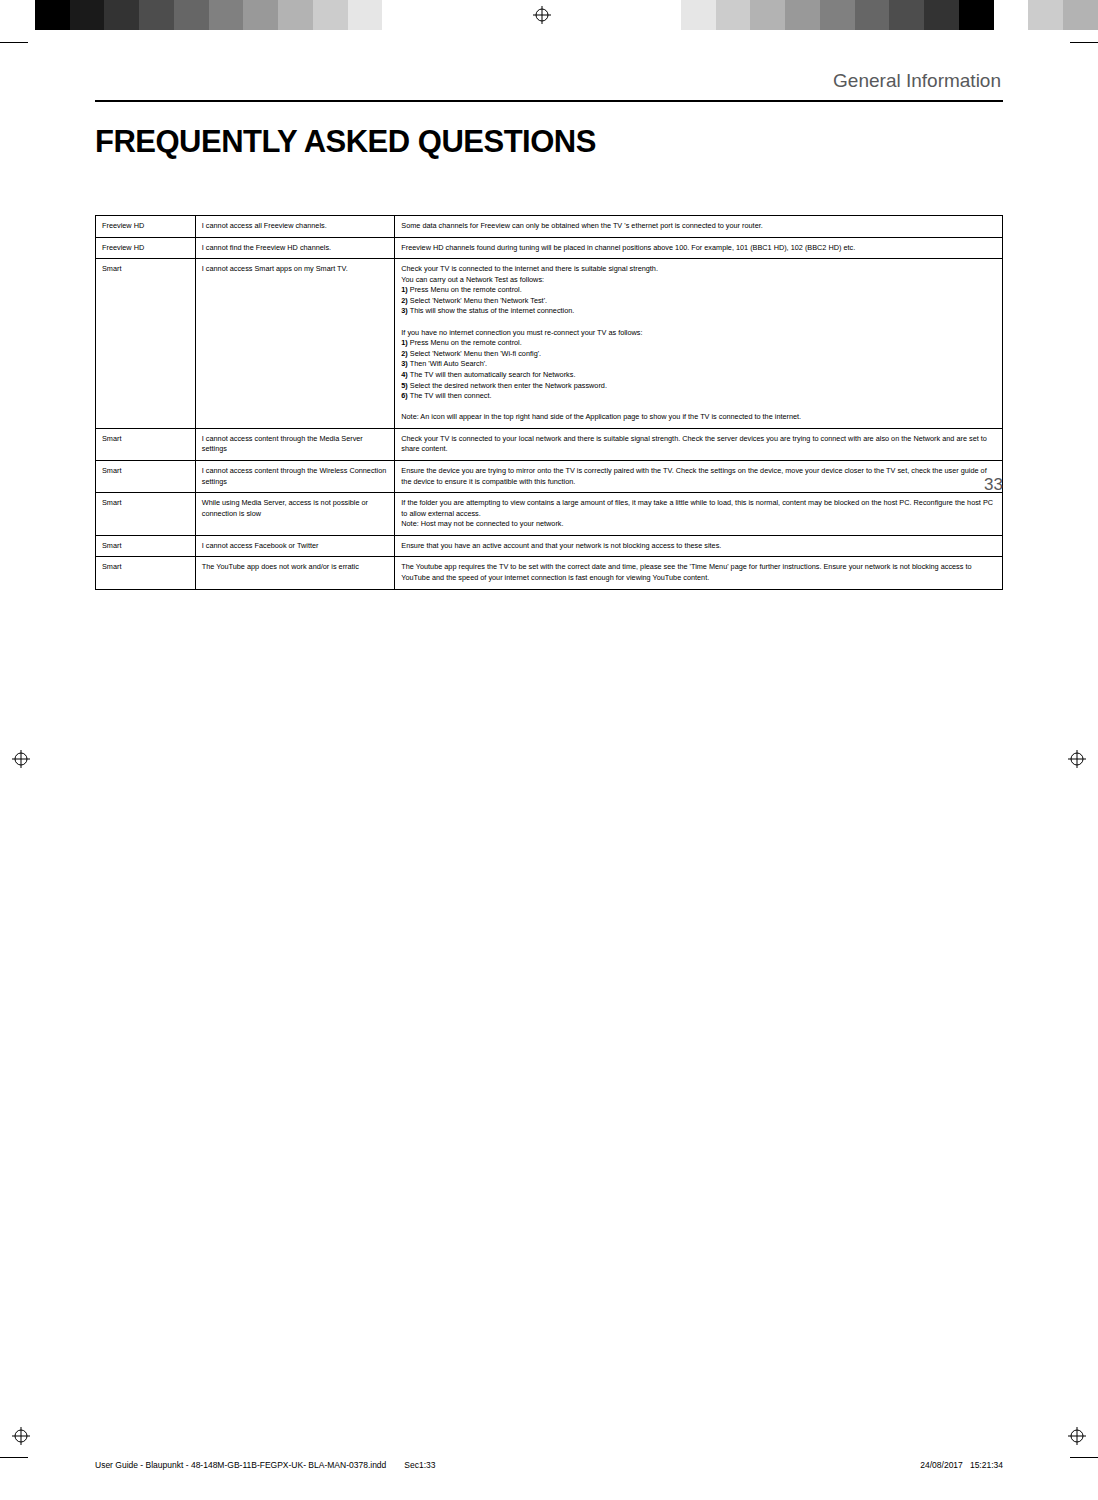General Information
FREQUENTLY ASKED QUESTIONS
| Freeview HD | I cannot access all Freeview channels. | Some data channels for Freeview can only be obtained when the TV 's ethernet port is connected to your router. |
| Freeview HD | I cannot find the Freeview HD channels. | Freeview HD channels found during tuning will be placed in channel positions above 100. For example, 101 (BBC1 HD), 102 (BBC2 HD) etc. |
| Smart | I cannot access Smart apps on my Smart TV. | Check your TV is connected to the internet and there is suitable signal strength. You can carry out a Network Test as follows: 1) Press Menu on the remote control. 2) Select 'Network' Menu then 'Network Test'. 3) This will show the status of the internet connection. If you have no internet connection you must re-connect your TV as follows: 1) Press Menu on the remote control. 2) Select 'Network' Menu then 'Wi-fi config'. 3) Then 'Wifi Auto Search'. 4) The TV will then automatically search for Networks. 5) Select the desired network then enter the Network password. 6) The TV will then connect. Note: An icon will appear in the top right hand side of the Application page to show you if the TV is connected to the internet. |
| Smart | I cannot access content through the Media Server settings | Check your TV is connected to your local network and there is suitable signal strength. Check the server devices you are trying to connect with are also on the Network and are set to share content. |
| Smart | I cannot access content through the Wireless Connection settings | Ensure the device you are trying to mirror onto the TV is correctly paired with the TV. Check the settings on the device, move your device closer to the TV set, check the user guide of the device to ensure it is compatible with this function. |
| Smart | While using Media Server, access is not possible or connection is slow | If the folder you are attempting to view contains a large amount of files, it may take a little while to load, this is normal, content may be blocked on the host PC. Reconfigure the host PC to allow external access. Note: Host may not be connected to your network. |
| Smart | I cannot access Facebook or Twitter | Ensure that you have an active account and that your network is not blocking access to these sites. |
| Smart | The YouTube app does not work and/or is erratic | The Youtube app requires the TV to be set with the correct date and time, please see the 'Time Menu' page for further instructions. Ensure your network is not blocking access to YouTube and the speed of your internet connection is fast enough for viewing YouTube content. |
33
User Guide - Blaupunkt - 48-148M-GB-11B-FEGPX-UK- BLA-MAN-0378.indd Sec1:33
24/08/2017 15:21:34